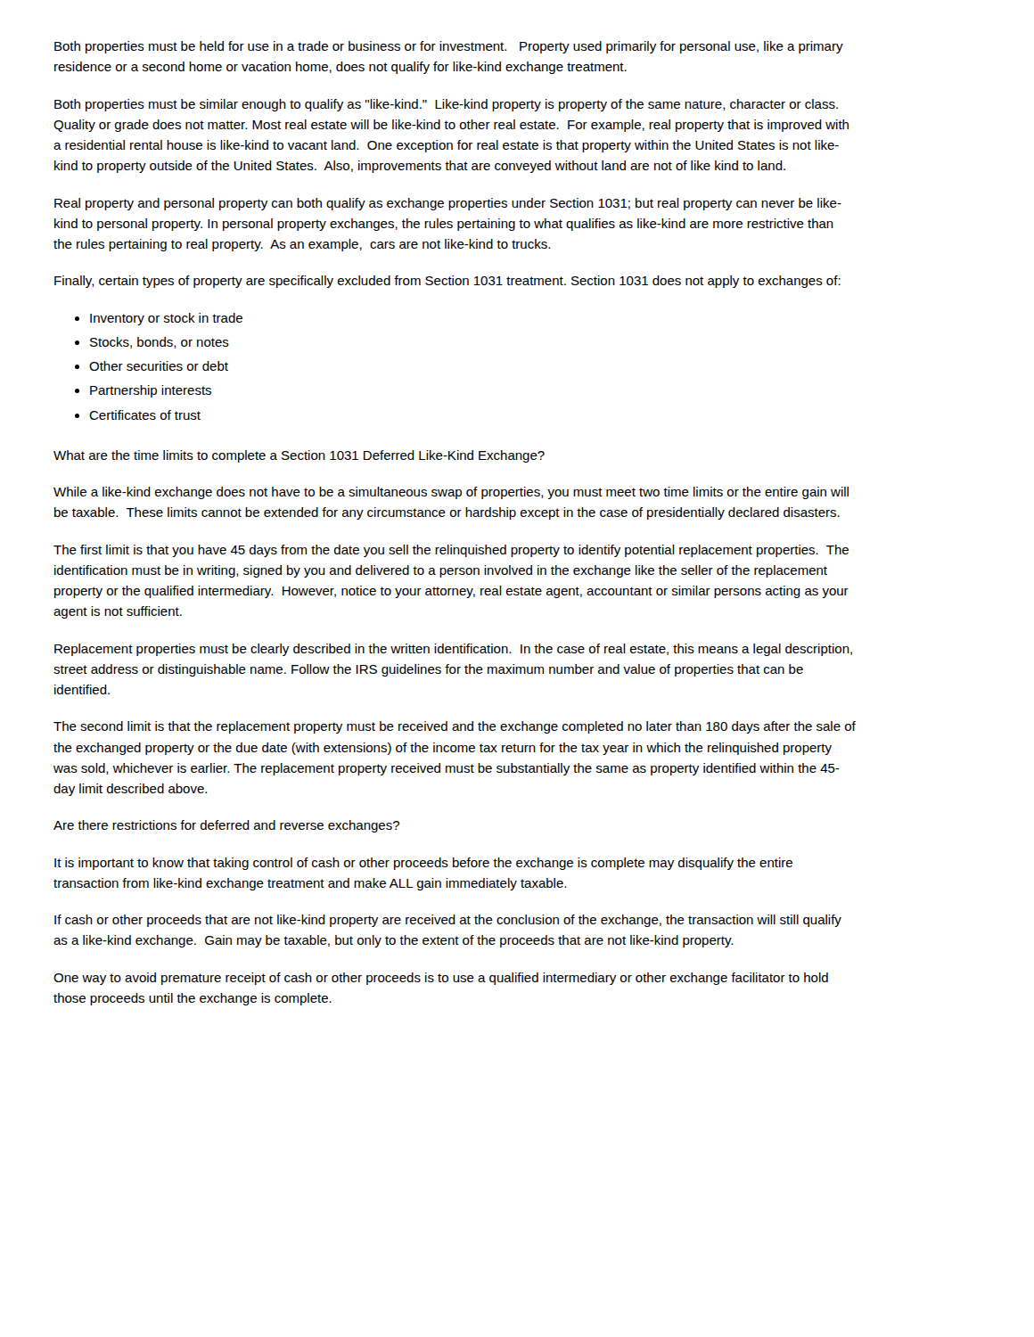Both properties must be held for use in a trade or business or for investment. Property used primarily for personal use, like a primary residence or a second home or vacation home, does not qualify for like-kind exchange treatment.
Both properties must be similar enough to qualify as "like-kind." Like-kind property is property of the same nature, character or class. Quality or grade does not matter. Most real estate will be like-kind to other real estate. For example, real property that is improved with a residential rental house is like-kind to vacant land. One exception for real estate is that property within the United States is not like-kind to property outside of the United States. Also, improvements that are conveyed without land are not of like kind to land.
Real property and personal property can both qualify as exchange properties under Section 1031; but real property can never be like-kind to personal property. In personal property exchanges, the rules pertaining to what qualifies as like-kind are more restrictive than the rules pertaining to real property. As an example, cars are not like-kind to trucks.
Finally, certain types of property are specifically excluded from Section 1031 treatment. Section 1031 does not apply to exchanges of:
Inventory or stock in trade
Stocks, bonds, or notes
Other securities or debt
Partnership interests
Certificates of trust
What are the time limits to complete a Section 1031 Deferred Like-Kind Exchange?
While a like-kind exchange does not have to be a simultaneous swap of properties, you must meet two time limits or the entire gain will be taxable. These limits cannot be extended for any circumstance or hardship except in the case of presidentially declared disasters.
The first limit is that you have 45 days from the date you sell the relinquished property to identify potential replacement properties. The identification must be in writing, signed by you and delivered to a person involved in the exchange like the seller of the replacement property or the qualified intermediary. However, notice to your attorney, real estate agent, accountant or similar persons acting as your agent is not sufficient.
Replacement properties must be clearly described in the written identification. In the case of real estate, this means a legal description, street address or distinguishable name. Follow the IRS guidelines for the maximum number and value of properties that can be identified.
The second limit is that the replacement property must be received and the exchange completed no later than 180 days after the sale of the exchanged property or the due date (with extensions) of the income tax return for the tax year in which the relinquished property was sold, whichever is earlier. The replacement property received must be substantially the same as property identified within the 45-day limit described above.
Are there restrictions for deferred and reverse exchanges?
It is important to know that taking control of cash or other proceeds before the exchange is complete may disqualify the entire transaction from like-kind exchange treatment and make ALL gain immediately taxable.
If cash or other proceeds that are not like-kind property are received at the conclusion of the exchange, the transaction will still qualify as a like-kind exchange. Gain may be taxable, but only to the extent of the proceeds that are not like-kind property.
One way to avoid premature receipt of cash or other proceeds is to use a qualified intermediary or other exchange facilitator to hold those proceeds until the exchange is complete.